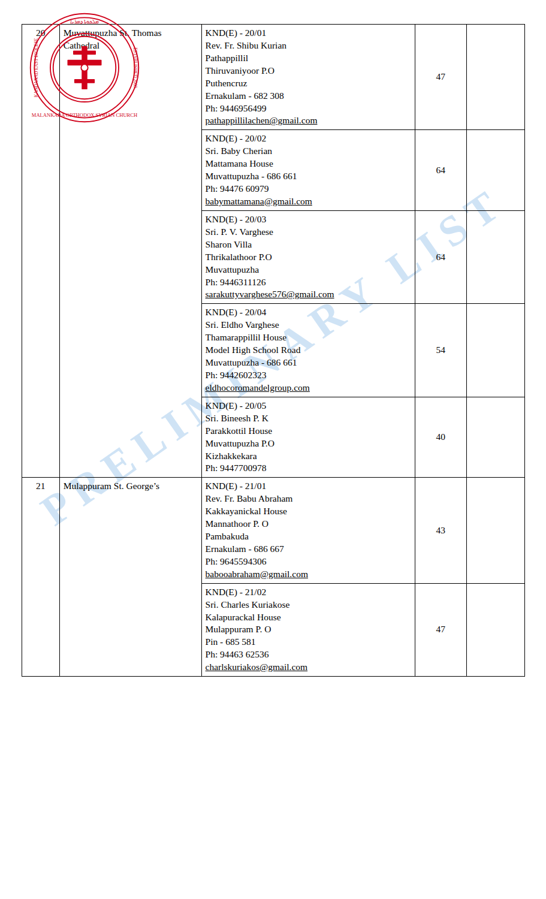PRELIMINARY LIST
ܡܠܟܘܬܐ ܕܡܪܝܐ MALANKARA ORTHODOX SYRIAN CHURCH KANDANAD EAST DIOCESE ESTABLISHED 2009
| 20 | Muvattupuzha St. Thomas Cathedral | KND(E) - 20/01 Rev. Fr. Shibu Kurian Pathappillil Thiruvaniyoor P.O Puthencruz Ernakulam - 682 308 Ph: 9446956499 pathappillilachen@gmail.com | 47 | |
| KND(E) - 20/02 Sri. Baby Cherian Mattamana House Muvattupuzha - 686 661 Ph: 94476 60979 babymattamana@gmail.com | 64 | |
| KND(E) - 20/03 Sri. P. V. Varghese Sharon Villa Thrikalathoor P.O Muvattupuzha Ph: 9446311126 sarakuttyvarghese576@gmail.com | 64 | |
| KND(E) - 20/04 Sri. Eldho Varghese Thamarappillil House Model High School Road Muvattupuzha - 686 661 Ph: 9442602323 eldhocoromandelgroup.com | 54 | |
| KND(E) - 20/05 Sri. Bineesh P. K Parakkottil House Muvattupuzha P.O Kizhakkekara Ph: 9447700978 | 40 | |
| 21 | Mulappuram St. George’s | KND(E) - 21/01 Rev. Fr. Babu Abraham Kakkayanickal House Mannathoor P. O Pambakuda Ernakulam - 686 667 Ph: 9645594306 babooabraham@gmail.com | 43 | |
| KND(E) - 21/02 Sri. Charles Kuriakose Kalapurackal House Mulappuram P. O Pin - 685 581 Ph: 94463 62536 charlskuriakos@gmail.com | 47 | |